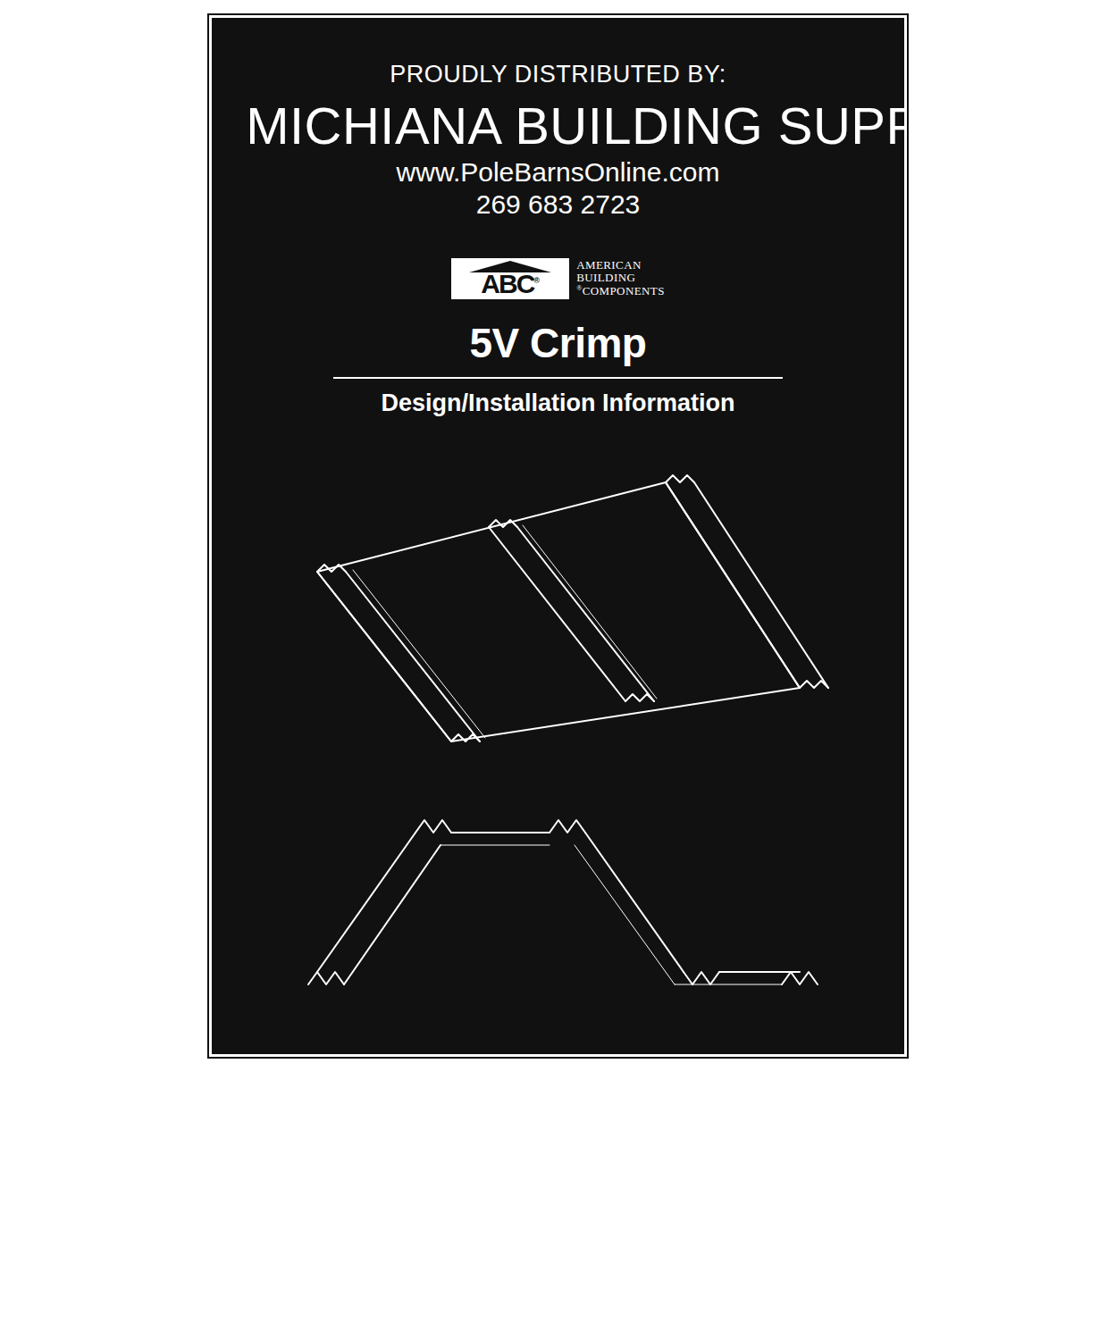PROUDLY DISTRIBUTED BY:
MICHIANA BUILDING SUPPLIES
www.PoleBarnsOnline.com
269 683 2723
ABC®
AMERICAN
BUILDING
®COMPONENTS
5V Crimp
Design/Installation Information